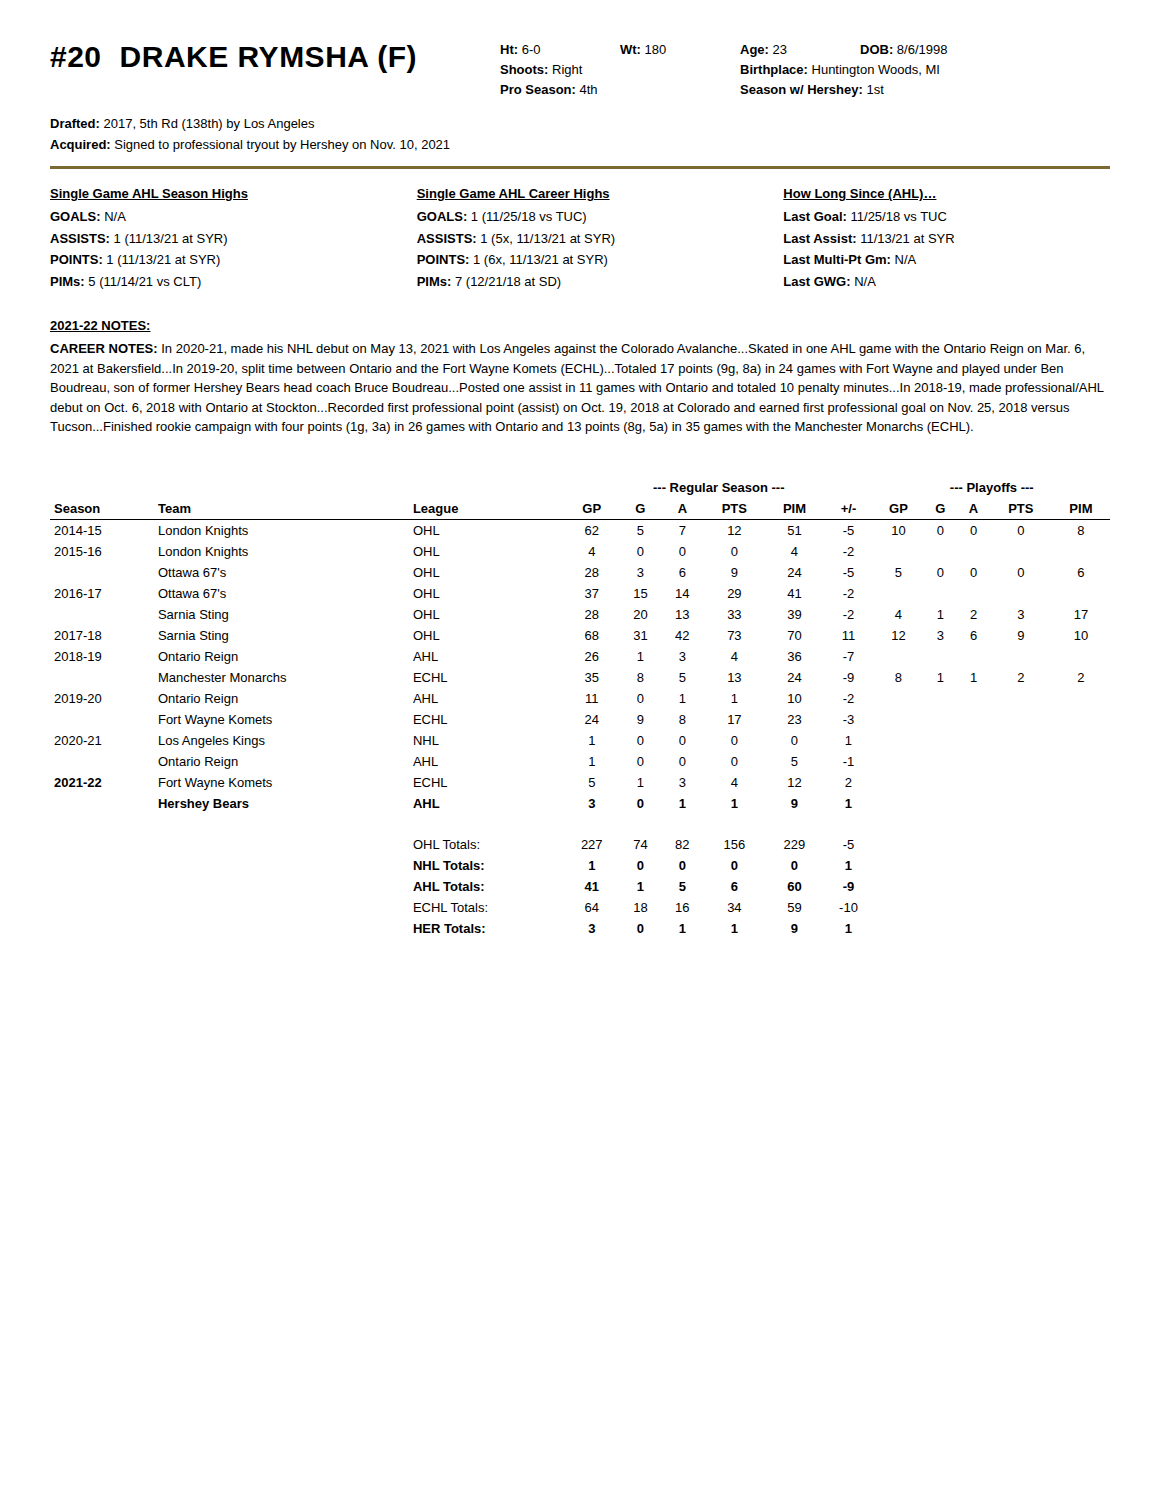#20 DRAKE RYMSHA (F)
Ht: 6-0
Wt: 180
Age: 23
DOB: 8/6/1998
Shoots: Right
Birthplace: Huntington Woods, MI
Pro Season: 4th
Season w/ Hershey: 1st
Drafted: 2017, 5th Rd (138th) by Los Angeles
Acquired: Signed to professional tryout by Hershey on Nov. 10, 2021
Single Game AHL Season Highs
GOALS: N/A
ASSISTS: 1 (11/13/21 at SYR)
POINTS: 1 (11/13/21 at SYR)
PIMs: 5 (11/14/21 vs CLT)
Single Game AHL Career Highs
GOALS: 1 (11/25/18 vs TUC)
ASSISTS: 1 (5x, 11/13/21 at SYR)
POINTS: 1 (6x, 11/13/21 at SYR)
PIMs: 7 (12/21/18 at SD)
How Long Since (AHL)…
Last Goal: 11/25/18 vs TUC
Last Assist: 11/13/21 at SYR
Last Multi-Pt Gm: N/A
Last GWG: N/A
2021-22 NOTES:
CAREER NOTES: In 2020-21, made his NHL debut on May 13, 2021 with Los Angeles against the Colorado Avalanche...Skated in one AHL game with the Ontario Reign on Mar. 6, 2021 at Bakersfield...In 2019-20, split time between Ontario and the Fort Wayne Komets (ECHL)...Totaled 17 points (9g, 8a) in 24 games with Fort Wayne and played under Ben Boudreau, son of former Hershey Bears head coach Bruce Boudreau...Posted one assist in 11 games with Ontario and totaled 10 penalty minutes...In 2018-19, made professional/AHL debut on Oct. 6, 2018 with Ontario at Stockton...Recorded first professional point (assist) on Oct. 19, 2018 at Colorado and earned first professional goal on Nov. 25, 2018 versus Tucson...Finished rookie campaign with four points (1g, 3a) in 26 games with Ontario and 13 points (8g, 5a) in 35 games with the Manchester Monarchs (ECHL).
| | --- Regular Season --- | --- Playoffs --- |
| --- | --- | --- |
| Season | Team | League | GP | G | A | PTS | PIM | +/- | GP | G | A | PTS | PIM |
| 2014-15 | London Knights | OHL | 62 | 5 | 7 | 12 | 51 | -5 | 10 | 0 | 0 | 0 | 8 |
| 2015-16 | London Knights | OHL | 4 | 0 | 0 | 0 | 4 | -2 | | | | | |
| | Ottawa 67's | OHL | 28 | 3 | 6 | 9 | 24 | -5 | 5 | 0 | 0 | 0 | 6 |
| 2016-17 | Ottawa 67's | OHL | 37 | 15 | 14 | 29 | 41 | -2 | | | | | |
| | Sarnia Sting | OHL | 28 | 20 | 13 | 33 | 39 | -2 | 4 | 1 | 2 | 3 | 17 |
| 2017-18 | Sarnia Sting | OHL | 68 | 31 | 42 | 73 | 70 | 11 | 12 | 3 | 6 | 9 | 10 |
| 2018-19 | Ontario Reign | AHL | 26 | 1 | 3 | 4 | 36 | -7 | | | | | |
| | Manchester Monarchs | ECHL | 35 | 8 | 5 | 13 | 24 | -9 | 8 | 1 | 1 | 2 | 2 |
| 2019-20 | Ontario Reign | AHL | 11 | 0 | 1 | 1 | 10 | -2 | | | | | |
| | Fort Wayne Komets | ECHL | 24 | 9 | 8 | 17 | 23 | -3 | | | | | |
| 2020-21 | Los Angeles Kings | NHL | 1 | 0 | 0 | 0 | 0 | 1 | | | | | |
| | Ontario Reign | AHL | 1 | 0 | 0 | 0 | 5 | -1 | | | | | |
| 2021-22 | Fort Wayne Komets | ECHL | 5 | 1 | 3 | 4 | 12 | 2 | | | | | |
| | Hershey Bears | AHL | 3 | 0 | 1 | 1 | 9 | 1 | | | | | |
| | | OHL Totals: | 227 | 74 | 82 | 156 | 229 | -5 | | | | | |
| | | NHL Totals: | 1 | 0 | 0 | 0 | 0 | 1 | | | | | |
| | | AHL Totals: | 41 | 1 | 5 | 6 | 60 | -9 | | | | | |
| | | ECHL Totals: | 64 | 18 | 16 | 34 | 59 | -10 | | | | | |
| | | HER Totals: | 3 | 0 | 1 | 1 | 9 | 1 | | | | | |